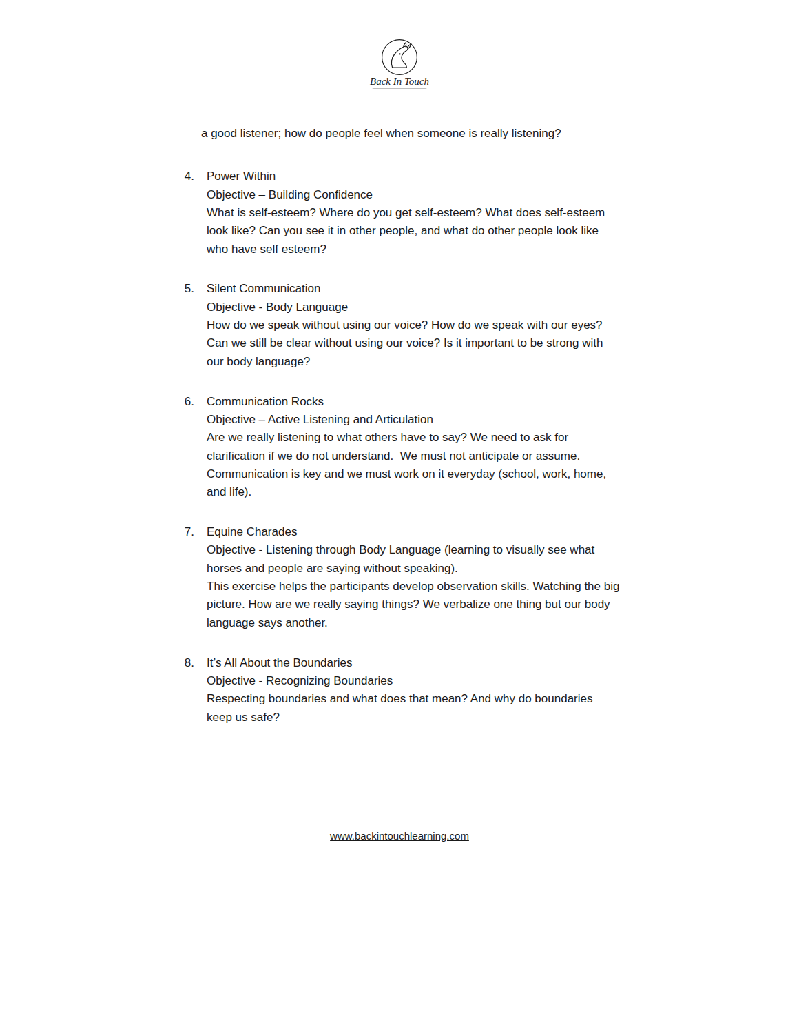Back In Touch
a good listener; how do people feel when someone is really listening?
Power Within
Objective – Building Confidence
What is self-esteem? Where do you get self-esteem? What does self-esteem look like? Can you see it in other people, and what do other people look like who have self esteem?
Silent Communication
Objective - Body Language
How do we speak without using our voice? How do we speak with our eyes? Can we still be clear without using our voice? Is it important to be strong with our body language?
Communication Rocks
Objective – Active Listening and Articulation
Are we really listening to what others have to say? We need to ask for clarification if we do not understand. We must not anticipate or assume. Communication is key and we must work on it everyday (school, work, home, and life).
Equine Charades
Objective - Listening through Body Language (learning to visually see what horses and people are saying without speaking).
This exercise helps the participants develop observation skills. Watching the big picture. How are we really saying things? We verbalize one thing but our body language says another.
It’s All About the Boundaries
Objective - Recognizing Boundaries
Respecting boundaries and what does that mean? And why do boundaries keep us safe?
www.backintouchlearning.com